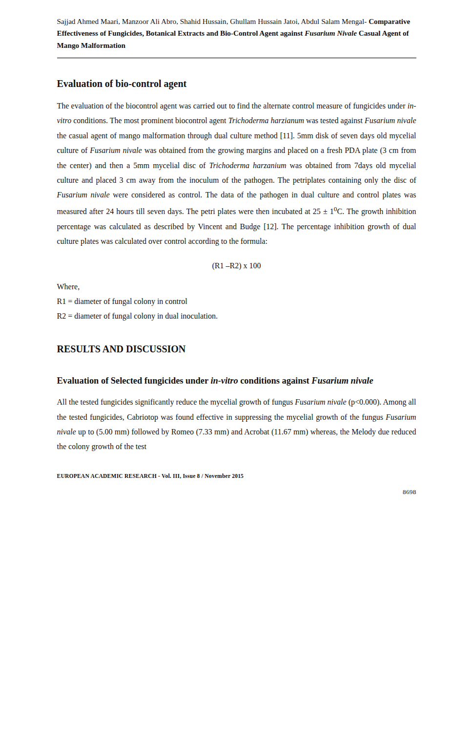Sajjad Ahmed Maari, Manzoor Ali Abro, Shahid Hussain, Ghullam Hussain Jatoi, Abdul Salam Mengal- Comparative Effectiveness of Fungicides, Botanical Extracts and Bio-Control Agent against Fusarium Nivale Casual Agent of Mango Malformation
Evaluation of bio-control agent
The evaluation of the biocontrol agent was carried out to find the alternate control measure of fungicides under in-vitro conditions. The most prominent biocontrol agent Trichoderma harzianum was tested against Fusarium nivale the casual agent of mango malformation through dual culture method [11]. 5mm disk of seven days old mycelial culture of Fusarium nivale was obtained from the growing margins and placed on a fresh PDA plate (3 cm from the center) and then a 5mm mycelial disc of Trichoderma harzanium was obtained from 7days old mycelial culture and placed 3 cm away from the inoculum of the pathogen. The petriplates containing only the disc of Fusarium nivale were considered as control. The data of the pathogen in dual culture and control plates was measured after 24 hours till seven days. The petri plates were then incubated at 25 ± 10C. The growth inhibition percentage was calculated as described by Vincent and Budge [12]. The percentage inhibition growth of dual culture plates was calculated over control according to the formula:
(R1 –R2) x 100
Where,
R1 = diameter of fungal colony in control R2 = diameter of fungal colony in dual inoculation.
RESULTS AND DISCUSSION
Evaluation of Selected fungicides under in-vitro conditions against Fusarium nivale
All the tested fungicides significantly reduce the mycelial growth of fungus Fusarium nivale (p<0.000). Among all the tested fungicides, Cabriotop was found effective in suppressing the mycelial growth of the fungus Fusarium nivale up to (5.00 mm) followed by Romeo (7.33 mm) and Acrobat (11.67 mm) whereas, the Melody due reduced the colony growth of the test
EUROPEAN ACADEMIC RESEARCH - Vol. III, Issue 8 / November 2015
8698